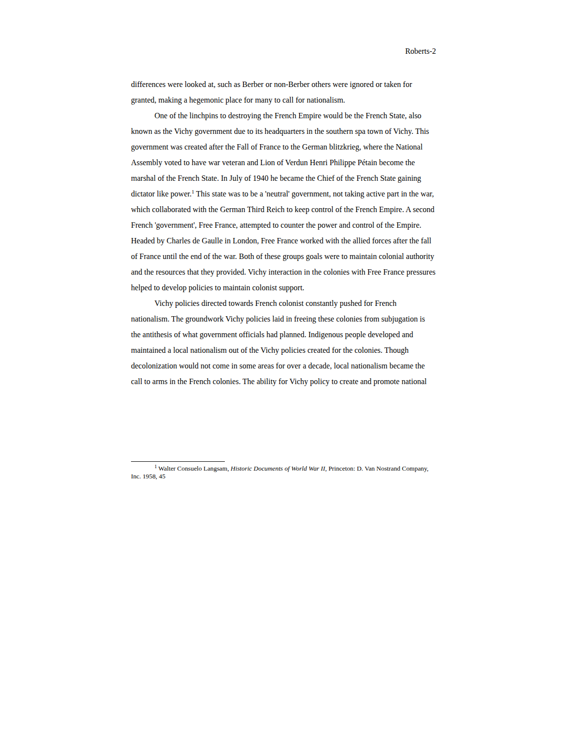Roberts-2
differences were looked at, such as Berber or non-Berber others were ignored or taken for granted, making a hegemonic place for many to call for nationalism.
One of the linchpins to destroying the French Empire would be the French State, also known as the Vichy government due to its headquarters in the southern spa town of Vichy. This government was created after the Fall of France to the German blitzkrieg, where the National Assembly voted to have war veteran and Lion of Verdun Henri Philippe Pétain become the marshal of the French State. In July of 1940 he became the Chief of the French State gaining dictator like power.1 This state was to be a 'neutral' government, not taking active part in the war, which collaborated with the German Third Reich to keep control of the French Empire. A second French 'government', Free France, attempted to counter the power and control of the Empire. Headed by Charles de Gaulle in London, Free France worked with the allied forces after the fall of France until the end of the war. Both of these groups goals were to maintain colonial authority and the resources that they provided. Vichy interaction in the colonies with Free France pressures helped to develop policies to maintain colonist support.
Vichy policies directed towards French colonist constantly pushed for French nationalism. The groundwork Vichy policies laid in freeing these colonies from subjugation is the antithesis of what government officials had planned. Indigenous people developed and maintained a local nationalism out of the Vichy policies created for the colonies. Though decolonization would not come in some areas for over a decade, local nationalism became the call to arms in the French colonies. The ability for Vichy policy to create and promote national
1 Walter Consuelo Langsam, Historic Documents of World War II, Princeton: D. Van Nostrand Company, Inc. 1958, 45